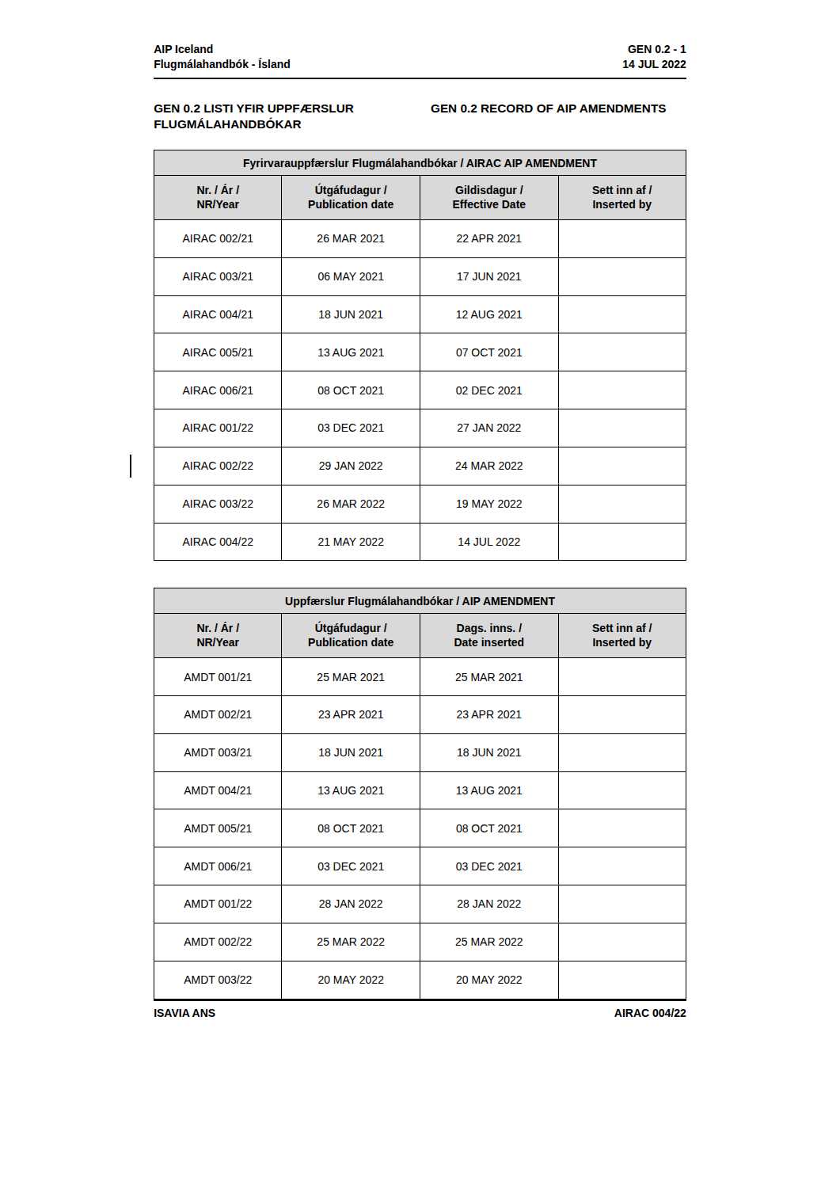AIP Iceland
Flugmálahandbók - Ísland
GEN 0.2 - 1
14 JUL 2022
GEN 0.2 LISTI YFIR UPPFÆRSLUR FLUGMÁLAHANDBÓKAR
GEN 0.2 RECORD OF AIP AMENDMENTS
| Fyrirvarauppfærslur Flugmálahandbókar / AIRAC AIP AMENDMENT |
| --- |
| Nr. / Ár / NR/Year | Útgáfudagur / Publication date | Gildisdagur / Effective Date | Sett inn af / Inserted by |
| AIRAC 002/21 | 26 MAR 2021 | 22 APR 2021 | |
| AIRAC 003/21 | 06 MAY 2021 | 17 JUN 2021 | |
| AIRAC 004/21 | 18 JUN 2021 | 12 AUG 2021 | |
| AIRAC 005/21 | 13 AUG 2021 | 07 OCT 2021 | |
| AIRAC 006/21 | 08 OCT 2021 | 02 DEC 2021 | |
| AIRAC 001/22 | 03 DEC 2021 | 27 JAN 2022 | |
| AIRAC 002/22 | 29 JAN 2022 | 24 MAR 2022 | |
| AIRAC 003/22 | 26 MAR 2022 | 19 MAY 2022 | |
| AIRAC 004/22 | 21 MAY 2022 | 14 JUL 2022 | |
| Uppfærslur Flugmálahandbókar / AIP AMENDMENT |
| --- |
| Nr. / Ár / NR/Year | Útgáfudagur / Publication date | Dags. inns. / Date inserted | Sett inn af / Inserted by |
| AMDT 001/21 | 25 MAR 2021 | 25 MAR 2021 | |
| AMDT 002/21 | 23 APR 2021 | 23 APR 2021 | |
| AMDT 003/21 | 18 JUN 2021 | 18 JUN 2021 | |
| AMDT 004/21 | 13 AUG 2021 | 13 AUG 2021 | |
| AMDT 005/21 | 08 OCT 2021 | 08 OCT 2021 | |
| AMDT 006/21 | 03 DEC 2021 | 03 DEC 2021 | |
| AMDT 001/22 | 28 JAN 2022 | 28 JAN 2022 | |
| AMDT 002/22 | 25 MAR 2022 | 25 MAR 2022 | |
| AMDT 003/22 | 20 MAY 2022 | 20 MAY 2022 | |
ISAVIA ANS
AIRAC 004/22